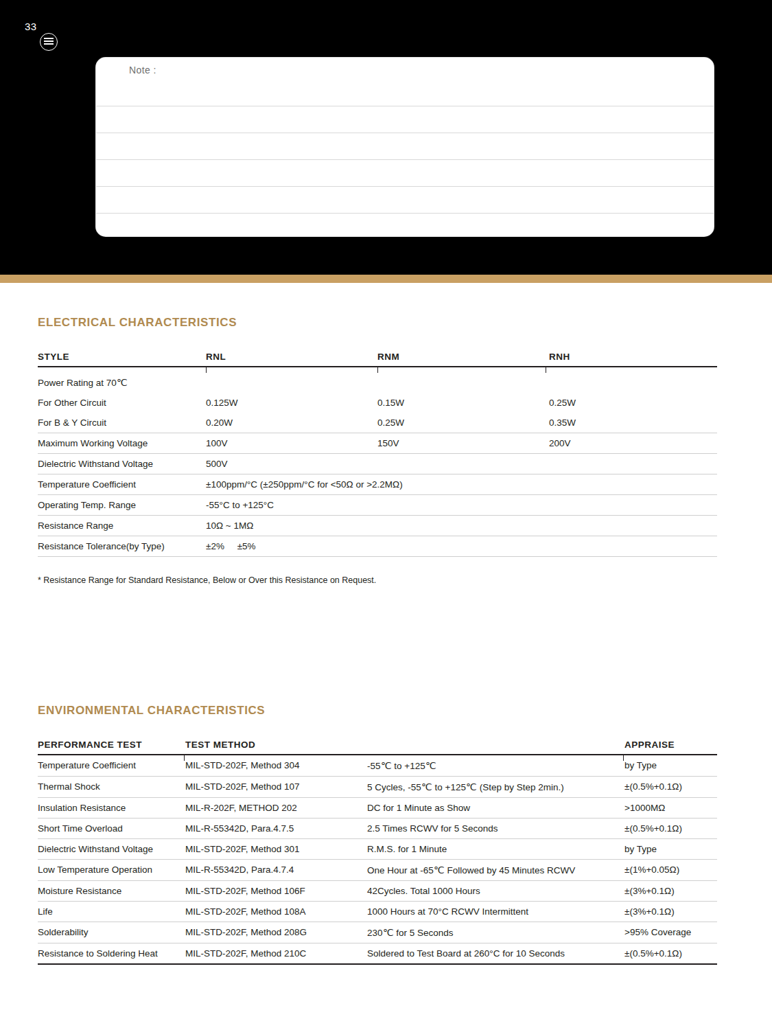33
Note :
ELECTRICAL CHARACTERISTICS
| STYLE | RNL | RNM | RNH |
| --- | --- | --- | --- |
| Power Rating at 70℃ | | | |
| For Other Circuit | 0.125W | 0.15W | 0.25W |
| For B & Y Circuit | 0.20W | 0.25W | 0.35W |
| Maximum Working Voltage | 100V | 150V | 200V |
| Dielectric Withstand Voltage | 500V |
| Temperature Coefficient | ±100ppm/°C (±250ppm/°C for <50Ω or >2.2MΩ) |
| Operating Temp. Range | -55°C to +125°C |
| Resistance Range | 10Ω ~ 1MΩ |
| Resistance Tolerance(by Type) | ±2% ±5% |
* Resistance Range for Standard Resistance, Below or Over this Resistance on Request.
ENVIRONMENTAL CHARACTERISTICS
| PERFORMANCE TEST | TEST METHOD | APPRAISE |
| --- | --- | --- |
| Temperature Coefficient | MIL-STD-202F, Method 304 | -55℃ to +125℃ | by Type |
| Thermal Shock | MIL-STD-202F, Method 107 | 5 Cycles, -55℃ to +125℃ (Step by Step 2min.) | ±(0.5%+0.1Ω) |
| Insulation Resistance | MIL-R-202F, METHOD 202 | DC for 1 Minute as Show | >1000MΩ |
| Short Time Overload | MIL-R-55342D, Para.4.7.5 | 2.5 Times RCWV for 5 Seconds | ±(0.5%+0.1Ω) |
| Dielectric Withstand Voltage | MIL-STD-202F, Method 301 | R.M.S. for 1 Minute | by Type |
| Low Temperature Operation | MIL-R-55342D, Para.4.7.4 | One Hour at -65℃ Followed by 45 Minutes RCWV | ±(1%+0.05Ω) |
| Moisture Resistance | MIL-STD-202F, Method 106F | 42Cycles. Total 1000 Hours | ±(3%+0.1Ω) |
| Life | MIL-STD-202F, Method 108A | 1000 Hours at 70°C RCWV Intermittent | ±(3%+0.1Ω) |
| Solderability | MIL-STD-202F, Method 208G | 230℃ for 5 Seconds | >95% Coverage |
| Resistance to Soldering Heat | MIL-STD-202F, Method 210C | Soldered to Test Board at 260°C for 10 Seconds | ±(0.5%+0.1Ω) |